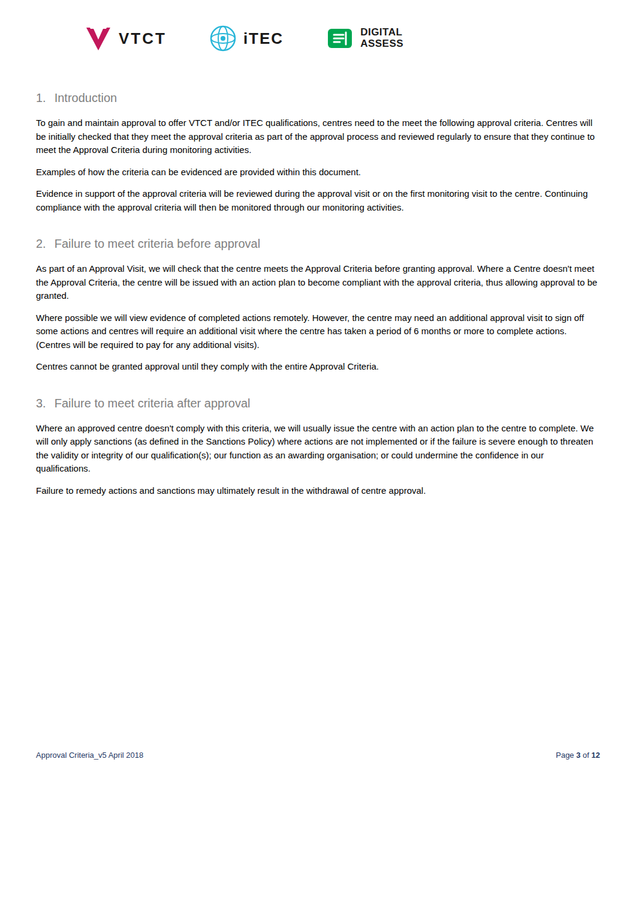VTCT
iTEC
DIGITAL
ASSESS
1. Introduction
To gain and maintain approval to offer VTCT and/or ITEC qualifications, centres need to the meet the following approval criteria. Centres will be initially checked that they meet the approval criteria as part of the approval process and reviewed regularly to ensure that they continue to meet the Approval Criteria during monitoring activities.
Examples of how the criteria can be evidenced are provided within this document.
Evidence in support of the approval criteria will be reviewed during the approval visit or on the first monitoring visit to the centre. Continuing compliance with the approval criteria will then be monitored through our monitoring activities.
2. Failure to meet criteria before approval
As part of an Approval Visit, we will check that the centre meets the Approval Criteria before granting approval. Where a Centre doesn't meet the Approval Criteria, the centre will be issued with an action plan to become compliant with the approval criteria, thus allowing approval to be granted.
Where possible we will view evidence of completed actions remotely. However, the centre may need an additional approval visit to sign off some actions and centres will require an additional visit where the centre has taken a period of 6 months or more to complete actions. (Centres will be required to pay for any additional visits).
Centres cannot be granted approval until they comply with the entire Approval Criteria.
3. Failure to meet criteria after approval
Where an approved centre doesn't comply with this criteria, we will usually issue the centre with an action plan to the centre to complete. We will only apply sanctions (as defined in the Sanctions Policy) where actions are not implemented or if the failure is severe enough to threaten the validity or integrity of our qualification(s); our function as an awarding organisation; or could undermine the confidence in our qualifications.
Failure to remedy actions and sanctions may ultimately result in the withdrawal of centre approval.
Approval Criteria_v5 April 2018 Page 3 of 12